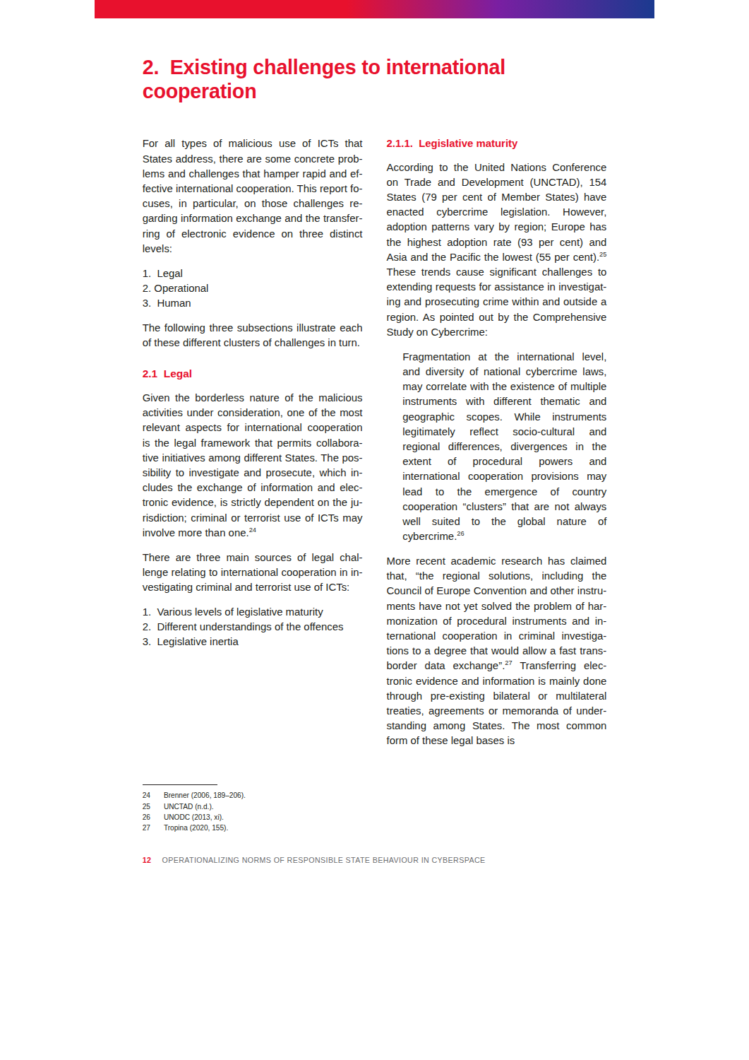2. Existing challenges to international cooperation
For all types of malicious use of ICTs that States address, there are some concrete problems and challenges that hamper rapid and effective international cooperation. This report focuses, in particular, on those challenges regarding information exchange and the transferring of electronic evidence on three distinct levels:
1. Legal
2. Operational
3. Human
The following three subsections illustrate each of these different clusters of challenges in turn.
2.1 Legal
Given the borderless nature of the malicious activities under consideration, one of the most relevant aspects for international cooperation is the legal framework that permits collaborative initiatives among different States. The possibility to investigate and prosecute, which includes the exchange of information and electronic evidence, is strictly dependent on the jurisdiction; criminal or terrorist use of ICTs may involve more than one.24
There are three main sources of legal challenge relating to international cooperation in investigating criminal and terrorist use of ICTs:
1. Various levels of legislative maturity
2. Different understandings of the offences
3. Legislative inertia
2.1.1. Legislative maturity
According to the United Nations Conference on Trade and Development (UNCTAD), 154 States (79 per cent of Member States) have enacted cybercrime legislation. However, adoption patterns vary by region; Europe has the highest adoption rate (93 per cent) and Asia and the Pacific the lowest (55 per cent).25 These trends cause significant challenges to extending requests for assistance in investigating and prosecuting crime within and outside a region. As pointed out by the Comprehensive Study on Cybercrime:
Fragmentation at the international level, and diversity of national cybercrime laws, may correlate with the existence of multiple instruments with different thematic and geographic scopes. While instruments legitimately reflect socio-cultural and regional differences, divergences in the extent of procedural powers and international cooperation provisions may lead to the emergence of country cooperation “clusters” that are not always well suited to the global nature of cybercrime.26
More recent academic research has claimed that, “the regional solutions, including the Council of Europe Convention and other instruments have not yet solved the problem of harmonization of procedural instruments and international cooperation in criminal investigations to a degree that would allow a fast transborder data exchange”.27 Transferring electronic evidence and information is mainly done through pre-existing bilateral or multilateral treaties, agreements or memoranda of understanding among States. The most common form of these legal bases is
24 Brenner (2006, 189–206).
25 UNCTAD (n.d.).
26 UNODC (2013, xi).
27 Tropina (2020, 155).
12 OPERATIONALIZING NORMS OF RESPONSIBLE STATE BEHAVIOUR IN CYBERSPACE